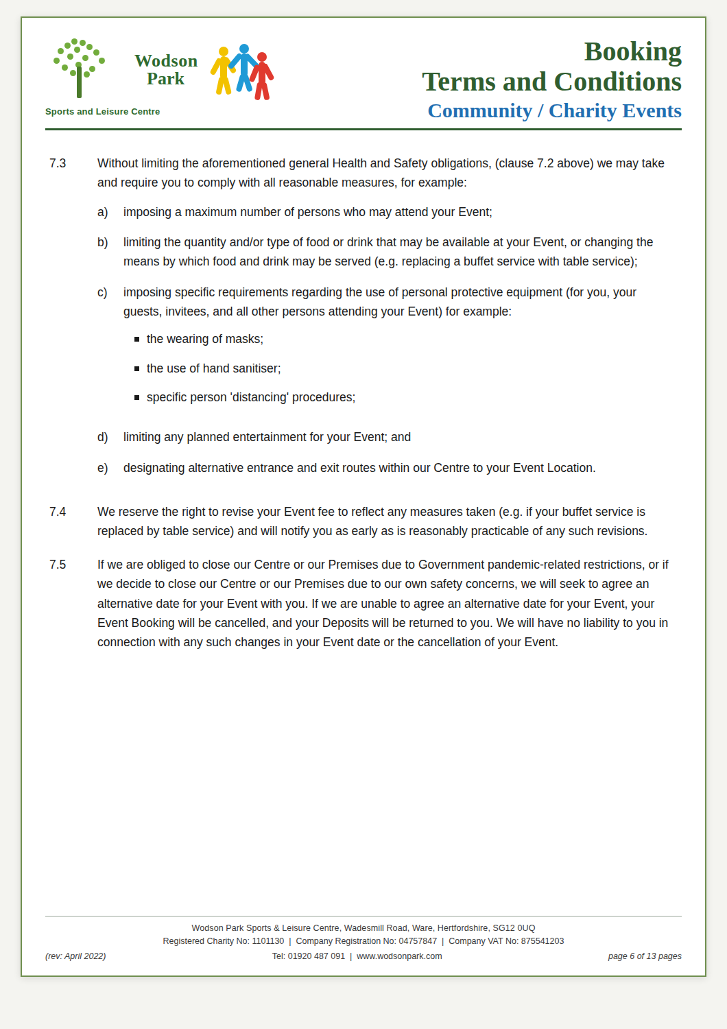Wodson Park
Sports and Leisure Centre
Booking
Terms and Conditions
Community / Charity Events
7.3
Without limiting the aforementioned general Health and Safety obligations, (clause 7.2 above) we may take and require you to comply with all reasonable measures, for example:
a) imposing a maximum number of persons who may attend your Event;
b) limiting the quantity and/or type of food or drink that may be available at your Event, or changing the means by which food and drink may be served (e.g. replacing a buffet service with table service);
c) imposing specific requirements regarding the use of personal protective equipment (for you, your guests, invitees, and all other persons attending your Event) for example:
the wearing of masks;
the use of hand sanitiser;
specific person 'distancing' procedures;
d) limiting any planned entertainment for your Event; and
e) designating alternative entrance and exit routes within our Centre to your Event Location.
7.4
We reserve the right to revise your Event fee to reflect any measures taken (e.g. if your buffet service is replaced by table service) and will notify you as early as is reasonably practicable of any such revisions.
7.5
If we are obliged to close our Centre or our Premises due to Government pandemic-related restrictions, or if we decide to close our Centre or our Premises due to our own safety concerns, we will seek to agree an alternative date for your Event with you. If we are unable to agree an alternative date for your Event, your Event Booking will be cancelled, and your Deposits will be returned to you. We will have no liability to you in connection with any such changes in your Event date or the cancellation of your Event.
Wodson Park Sports & Leisure Centre, Wadesmill Road, Ware, Hertfordshire, SG12 0UQ
Registered Charity No: 1101130 | Company Registration No: 04757847 | Company VAT No: 875541203
(rev: April 2022) Tel: 01920 487 091 | www.wodsonpark.com page 6 of 13 pages